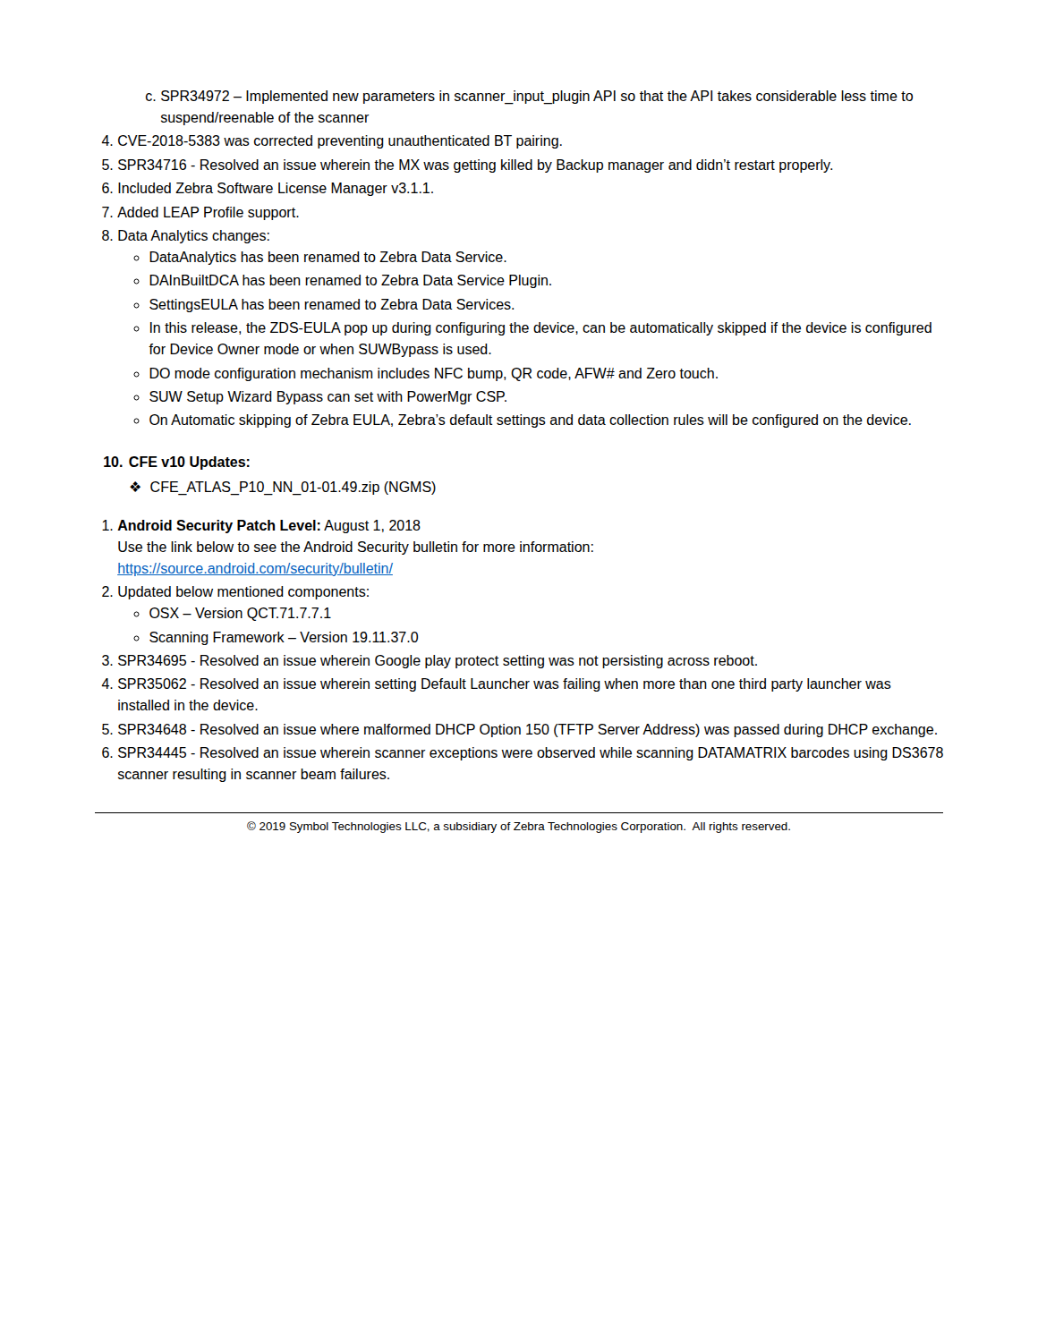SPR34972 – Implemented new parameters in scanner_input_plugin API so that the API takes considerable less time to suspend/reenable of the scanner
CVE-2018-5383 was corrected preventing unauthenticated BT pairing.
SPR34716 - Resolved an issue wherein the MX was getting killed by Backup manager and didn’t restart properly.
Included Zebra Software License Manager v3.1.1.
Added LEAP Profile support.
Data Analytics changes:
DataAnalytics has been renamed to Zebra Data Service.
DAInBuiltDCA has been renamed to Zebra Data Service Plugin.
SettingsEULA has been renamed to Zebra Data Services.
In this release, the ZDS-EULA pop up during configuring the device, can be automatically skipped if the device is configured for Device Owner mode or when SUWBypass is used.
DO mode configuration mechanism includes NFC bump, QR code, AFW# and Zero touch.
SUW Setup Wizard Bypass can set with PowerMgr CSP.
On Automatic skipping of Zebra EULA, Zebra’s default settings and data collection rules will be configured on the device.
10. CFE v10 Updates:
CFE_ATLAS_P10_NN_01-01.49.zip (NGMS)
Android Security Patch Level: August 1, 2018
Use the link below to see the Android Security bulletin for more information:
https://source.android.com/security/bulletin/
Updated below mentioned components:
OSX – Version QCT.71.7.7.1
Scanning Framework – Version 19.11.37.0
SPR34695 - Resolved an issue wherein Google play protect setting was not persisting across reboot.
SPR35062 - Resolved an issue wherein setting Default Launcher was failing when more than one third party launcher was installed in the device.
SPR34648 - Resolved an issue where malformed DHCP Option 150 (TFTP Server Address) was passed during DHCP exchange.
SPR34445 - Resolved an issue wherein scanner exceptions were observed while scanning DATAMATRIX barcodes using DS3678 scanner resulting in scanner beam failures.
© 2019 Symbol Technologies LLC, a subsidiary of Zebra Technologies Corporation. All rights reserved.